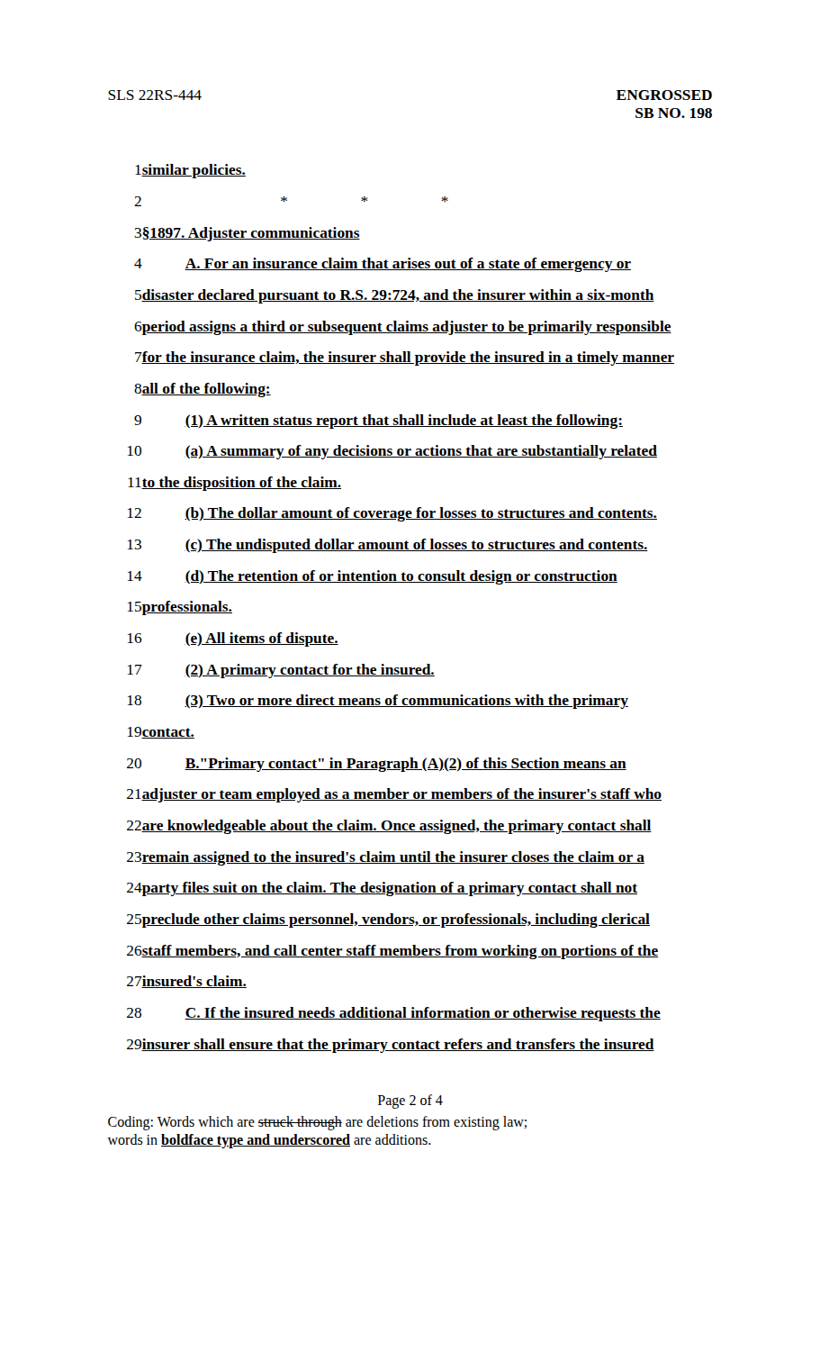SLS 22RS-444
ENGROSSED
SB NO. 198
| 1 | similar policies. |
| 2 | * * * |
| 3 | §1897. Adjuster communications |
| 4 | A. For an insurance claim that arises out of a state of emergency or |
| 5 | disaster declared pursuant to R.S. 29:724, and the insurer within a six-month |
| 6 | period assigns a third or subsequent claims adjuster to be primarily responsible |
| 7 | for the insurance claim, the insurer shall provide the insured in a timely manner |
| 8 | all of the following: |
| 9 | (1) A written status report that shall include at least the following: |
| 10 | (a) A summary of any decisions or actions that are substantially related |
| 11 | to the disposition of the claim. |
| 12 | (b) The dollar amount of coverage for losses to structures and contents. |
| 13 | (c) The undisputed dollar amount of losses to structures and contents. |
| 14 | (d) The retention of or intention to consult design or construction |
| 15 | professionals. |
| 16 | (e) All items of dispute. |
| 17 | (2) A primary contact for the insured. |
| 18 | (3) Two or more direct means of communications with the primary |
| 19 | contact. |
| 20 | B."Primary contact" in Paragraph (A)(2) of this Section means an |
| 21 | adjuster or team employed as a member or members of the insurer's staff who |
| 22 | are knowledgeable about the claim. Once assigned, the primary contact shall |
| 23 | remain assigned to the insured's claim until the insurer closes the claim or a |
| 24 | party files suit on the claim. The designation of a primary contact shall not |
| 25 | preclude other claims personnel, vendors, or professionals, including clerical |
| 26 | staff members, and call center staff members from working on portions of the |
| 27 | insured's claim. |
| 28 | C. If the insured needs additional information or otherwise requests the |
| 29 | insurer shall ensure that the primary contact refers and transfers the insured |
Page 2 of 4
Coding: Words which are struck through are deletions from existing law;
words in boldface type and underscored are additions.